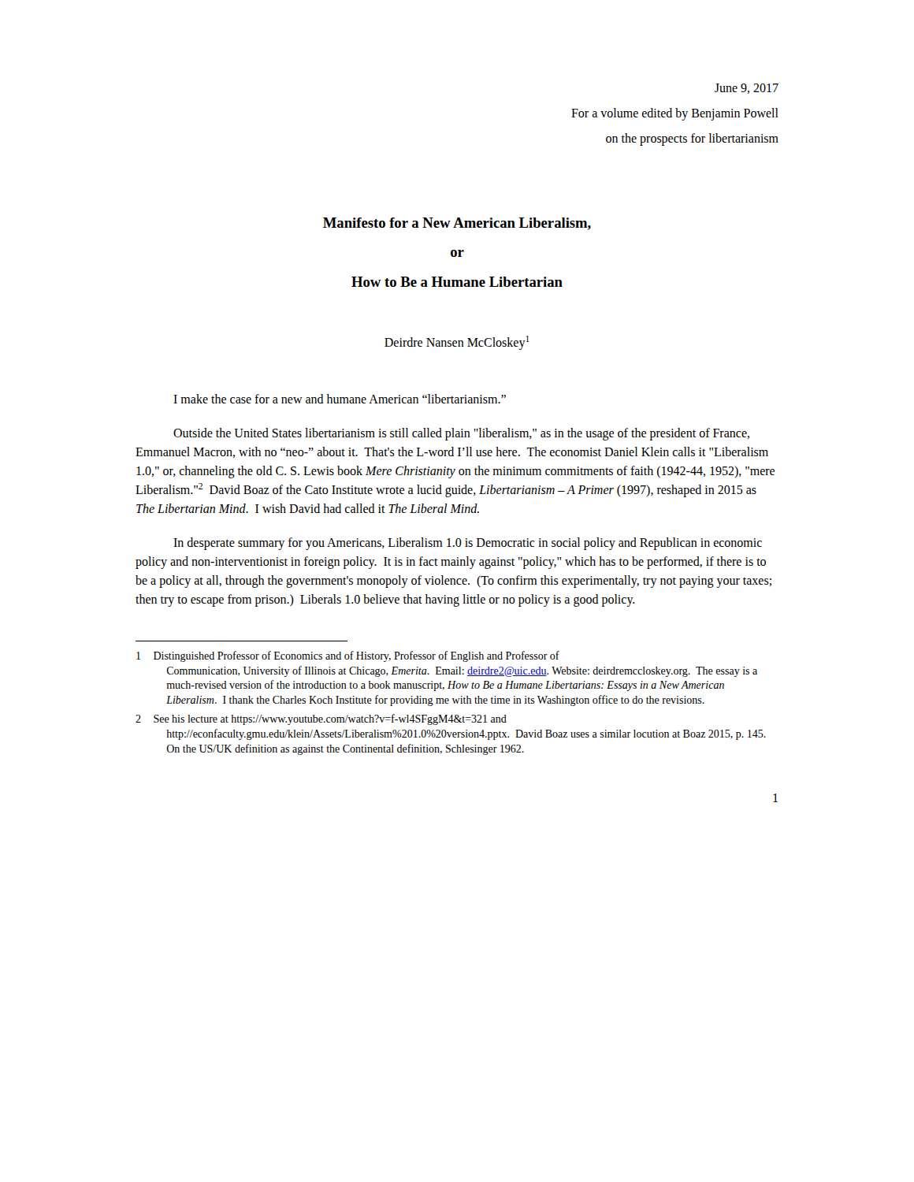June 9, 2017
For a volume edited by Benjamin Powell
on the prospects for libertarianism
Manifesto for a New American Liberalism, or How to Be a Humane Libertarian
Deirdre Nansen McCloskey1
I make the case for a new and humane American “libertarianism.”
Outside the United States libertarianism is still called plain "liberalism," as in the usage of the president of France, Emmanuel Macron, with no “neo-” about it. That's the L-word I’ll use here. The economist Daniel Klein calls it "Liberalism 1.0," or, channeling the old C. S. Lewis book Mere Christianity on the minimum commitments of faith (1942-44, 1952), "mere Liberalism."2 David Boaz of the Cato Institute wrote a lucid guide, Libertarianism – A Primer (1997), reshaped in 2015 as The Libertarian Mind. I wish David had called it The Liberal Mind.
In desperate summary for you Americans, Liberalism 1.0 is Democratic in social policy and Republican in economic policy and non-interventionist in foreign policy. It is in fact mainly against "policy," which has to be performed, if there is to be a policy at all, through the government's monopoly of violence. (To confirm this experimentally, try not paying your taxes; then try to escape from prison.) Liberals 1.0 believe that having little or no policy is a good policy.
1 Distinguished Professor of Economics and of History, Professor of English and Professor of Communication, University of Illinois at Chicago, Emerita. Email: deirdre2@uic.edu. Website: deirdremccloskey.org. The essay is a much-revised version of the introduction to a book manuscript, How to Be a Humane Libertarians: Essays in a New American Liberalism. I thank the Charles Koch Institute for providing me with the time in its Washington office to do the revisions.
2 See his lecture at https://www.youtube.com/watch?v=f-wl4SFggM4&t=321 and http://econfaculty.gmu.edu/klein/Assets/Liberalism%201.0%20version4.pptx. David Boaz uses a similar locution at Boaz 2015, p. 145. On the US/UK definition as against the Continental definition, Schlesinger 1962.
1